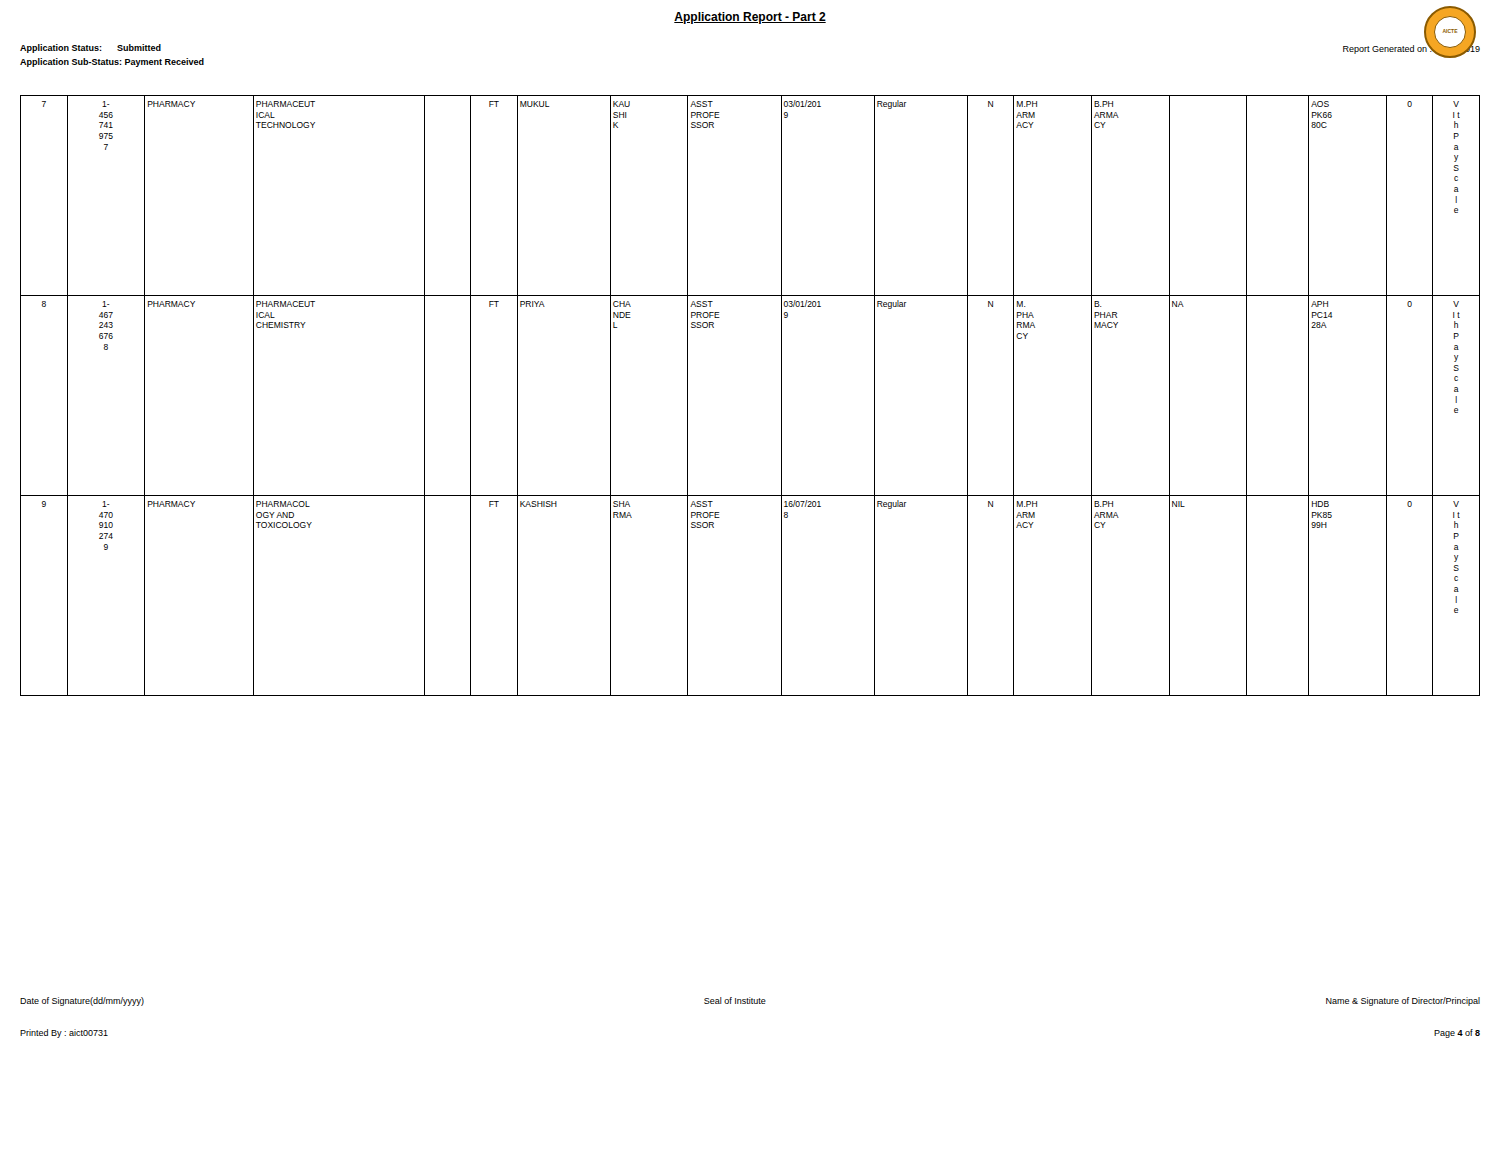AICTE
Application Report - Part 2
Application Status: Submitted
Application Sub-Status: Payment Received
Report Generated on :-25/02/2019
| 7 | 1- 456 741 975 7 | PHARMACY | PHARMACEUT ICAL TECHNOLOGY | | FT | MUKUL | KAU SHI K | ASST PROFE SSOR | 03/01/201 9 | Regular | N | M.PH ARM ACY | B.PH ARMA CY | | | AOS PK66 80C | 0 | V I t h P a y S c a l e |
| 8 | 1- 467 243 676 8 | PHARMACY | PHARMACEUT ICAL CHEMISTRY | | FT | PRIYA | CHA NDE L | ASST PROFE SSOR | 03/01/201 9 | Regular | N | M. PHA RMA CY | B. PHAR MACY | NA | | APH PC14 28A | 0 | V I t h P a y S c a l e |
| 9 | 1- 470 910 274 9 | PHARMACY | PHARMACOL OGY AND TOXICOLOGY | | FT | KASHISH | SHA RMA | ASST PROFE SSOR | 16/07/201 8 | Regular | N | M.PH ARM ACY | B.PH ARMA CY | NIL | | HDB PK85 99H | 0 | V I t h P a y S c a l e |
Date of Signature(dd/mm/yyyy)
Seal of Institute
Name & Signature of Director/Principal
Printed By : aict00731
Page 4 of 8